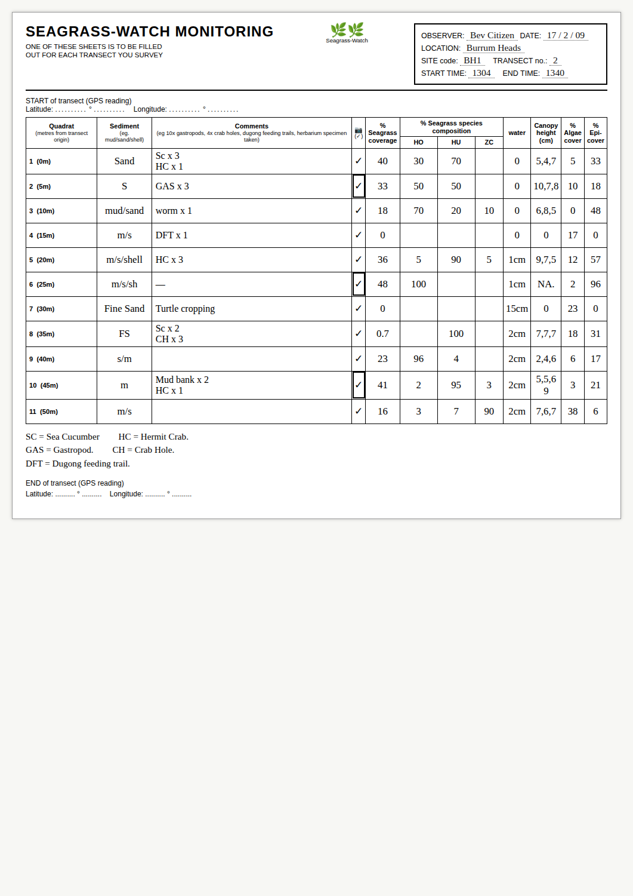SEAGRASS-WATCH MONITORING
ONE OF THESE SHEETS IS TO BE FILLED
OUT FOR EACH TRANSECT YOU SURVEY
🌿🌿
Seagrass-Watch
OBSERVER: Bev Citizen DATE: 17 / 2 / 09
LOCATION: Burrum Heads
SITE code: BH1 TRANSECT no.: 2
START TIME: 1304 END TIME: 1340
START of transect (GPS reading)
Latitude: .......... ° .......... Longitude: .......... ° ..........
| Quadrat (metres from transect origin) | Sediment (eg. mud/sand/shell) | Comments (eg 10x gastropods, 4x crab holes, dugong feeding trails, herbarium specimen taken) | 📷 (✓) | % Seagrass coverage | % Seagrass species composition | water | Canopy height (cm) | % Algae cover | % Epi- cover |
| --- | --- | --- | --- | --- | --- | --- | --- | --- | --- |
| HO | HU | ZC |
| 1 (0m) | Sand | Sc x 3 HC x 1 | ✓ | 40 | 30 | 70 | | 0 | 5,4,7 | 5 | 33 |
| 2 (5m) | S | GAS x 3 | ✓ | 33 | 50 | 50 | | 0 | 10,7,8 | 10 | 18 |
| 3 (10m) | mud/sand | worm x 1 | ✓ | 18 | 70 | 20 | 10 | 0 | 6,8,5 | 0 | 48 |
| 4 (15m) | m/s | DFT x 1 | ✓ | 0 | | | | 0 | 0 | 17 | 0 |
| 5 (20m) | m/s/shell | HC x 3 | ✓ | 36 | 5 | 90 | 5 | 1cm | 9,7,5 | 12 | 57 |
| 6 (25m) | m/s/sh | — | ✓ | 48 | 100 | | | 1cm | NA. | 2 | 96 |
| 7 (30m) | Fine Sand | Turtle cropping | ✓ | 0 | | | | 15cm | 0 | 23 | 0 |
| 8 (35m) | FS | Sc x 2 CH x 3 | ✓ | 0.7 | | 100 | | 2cm | 7,7,7 | 18 | 31 |
| 9 (40m) | s/m | | ✓ | 23 | 96 | 4 | | 2cm | 2,4,6 | 6 | 17 |
| 10 (45m) | m | Mud bank x 2 HC x 1 | ✓ | 41 | 2 | 95 | 3 | 2cm | 5,5,6 9 | 3 | 21 |
| 11 (50m) | m/s | | ✓ | 16 | 3 | 7 | 90 | 2cm | 7,6,7 | 38 | 6 |
SC = Sea Cucumber HC = Hermit Crab.
GAS = Gastropod. CH = Crab Hole.
DFT = Dugong feeding trail.
END of transect (GPS reading)
Latitude: .......... ° .......... Longitude: .......... ° ..........